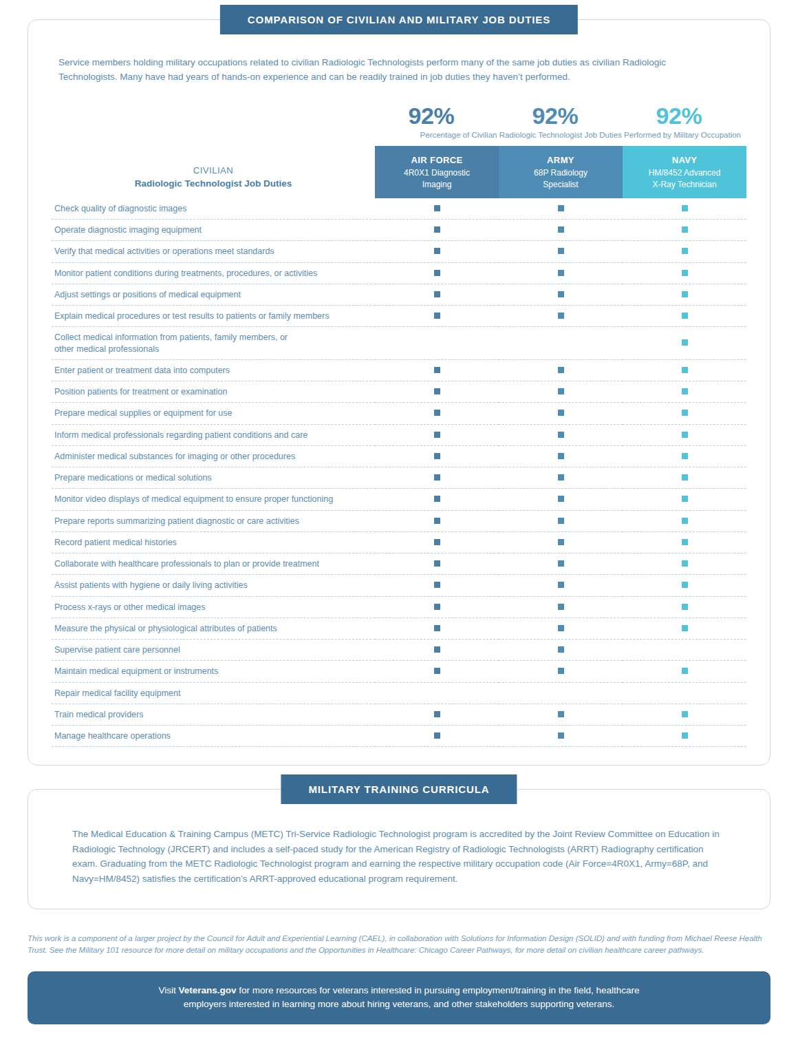Comparison of Civilian and Military Job Duties
Service members holding military occupations related to civilian Radiologic Technologists perform many of the same job duties as civilian Radiologic Technologists. Many have had years of hands-on experience and can be readily trained in job duties they haven’t performed.
92%
92%
92%
Percentage of Civilian Radiologic Technologist Job Duties Performed by Military Occupation
| CIVILIAN Radiologic Technologist Job Duties | AIR FORCE 4R0X1 Diagnostic Imaging | ARMY 68P Radiology Specialist | NAVY HM/8452 Advanced X-Ray Technician |
| --- | --- | --- | --- |
| Check quality of diagnostic images | | | |
| Operate diagnostic imaging equipment | | | |
| Verify that medical activities or operations meet standards | | | |
| Monitor patient conditions during treatments, procedures, or activities | | | |
| Adjust settings or positions of medical equipment | | | |
| Explain medical procedures or test results to patients or family members | | | |
| Collect medical information from patients, family members, or other medical professionals | | | |
| Enter patient or treatment data into computers | | | |
| Position patients for treatment or examination | | | |
| Prepare medical supplies or equipment for use | | | |
| Inform medical professionals regarding patient conditions and care | | | |
| Administer medical substances for imaging or other procedures | | | |
| Prepare medications or medical solutions | | | |
| Monitor video displays of medical equipment to ensure proper functioning | | | |
| Prepare reports summarizing patient diagnostic or care activities | | | |
| Record patient medical histories | | | |
| Collaborate with healthcare professionals to plan or provide treatment | | | |
| Assist patients with hygiene or daily living activities | | | |
| Process x-rays or other medical images | | | |
| Measure the physical or physiological attributes of patients | | | |
| Supervise patient care personnel | | | |
| Maintain medical equipment or instruments | | | |
| Repair medical facility equipment | | | |
| Train medical providers | | | |
| Manage healthcare operations | | | |
Military Training Curricula
The Medical Education & Training Campus (METC) Tri-Service Radiologic Technologist program is accredited by the Joint Review Committee on Education in Radiologic Technology (JRCERT) and includes a self-paced study for the American Registry of Radiologic Technologists (ARRT) Radiography certification exam. Graduating from the METC Radiologic Technologist program and earning the respective military occupation code (Air Force=4R0X1, Army=68P, and Navy=HM/8452) satisfies the certification’s ARRT-approved educational program requirement.
This work is a component of a larger project by the Council for Adult and Experiential Learning (CAEL), in collaboration with Solutions for Information Design (SOLID) and with funding from Michael Reese Health Trust. See the Military 101 resource for more detail on military occupations and the Opportunities in Healthcare: Chicago Career Pathways, for more detail on civilian healthcare career pathways.
Visit Veterans.gov for more resources for veterans interested in pursuing employment/training in the field, healthcare
employers interested in learning more about hiring veterans, and other stakeholders supporting veterans.